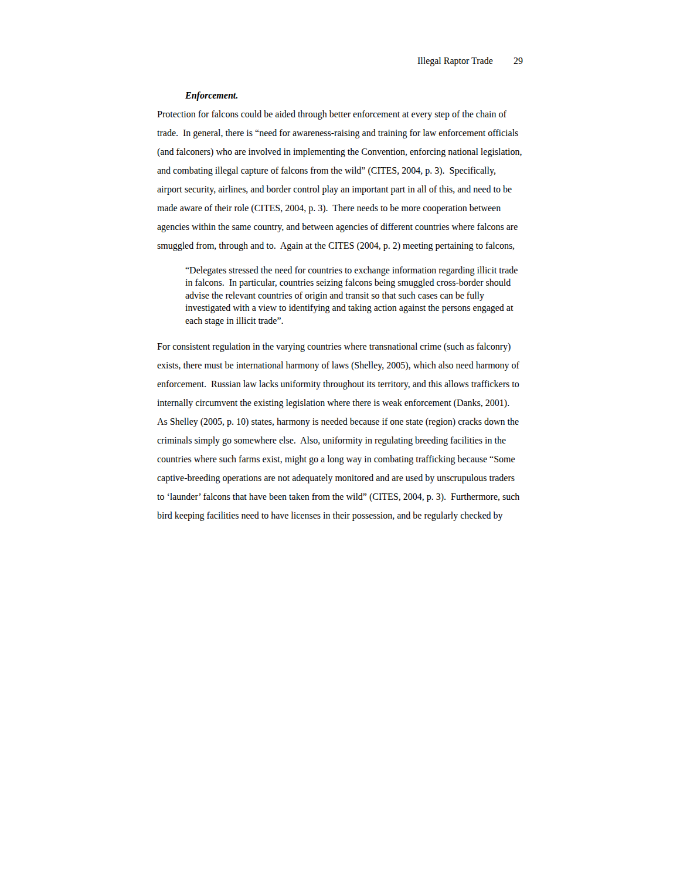Illegal Raptor Trade29
Enforcement.
Protection for falcons could be aided through better enforcement at every step of the chain of trade. In general, there is “need for awareness-raising and training for law enforcement officials (and falconers) who are involved in implementing the Convention, enforcing national legislation, and combating illegal capture of falcons from the wild” (CITES, 2004, p. 3). Specifically, airport security, airlines, and border control play an important part in all of this, and need to be made aware of their role (CITES, 2004, p. 3). There needs to be more cooperation between agencies within the same country, and between agencies of different countries where falcons are smuggled from, through and to. Again at the CITES (2004, p. 2) meeting pertaining to falcons,
“Delegates stressed the need for countries to exchange information regarding illicit trade in falcons. In particular, countries seizing falcons being smuggled cross-border should advise the relevant countries of origin and transit so that such cases can be fully investigated with a view to identifying and taking action against the persons engaged at each stage in illicit trade”.
For consistent regulation in the varying countries where transnational crime (such as falconry) exists, there must be international harmony of laws (Shelley, 2005), which also need harmony of enforcement. Russian law lacks uniformity throughout its territory, and this allows traffickers to internally circumvent the existing legislation where there is weak enforcement (Danks, 2001). As Shelley (2005, p. 10) states, harmony is needed because if one state (region) cracks down the criminals simply go somewhere else. Also, uniformity in regulating breeding facilities in the countries where such farms exist, might go a long way in combating trafficking because “Some captive-breeding operations are not adequately monitored and are used by unscrupulous traders to ‘launder’ falcons that have been taken from the wild” (CITES, 2004, p. 3). Furthermore, such bird keeping facilities need to have licenses in their possession, and be regularly checked by